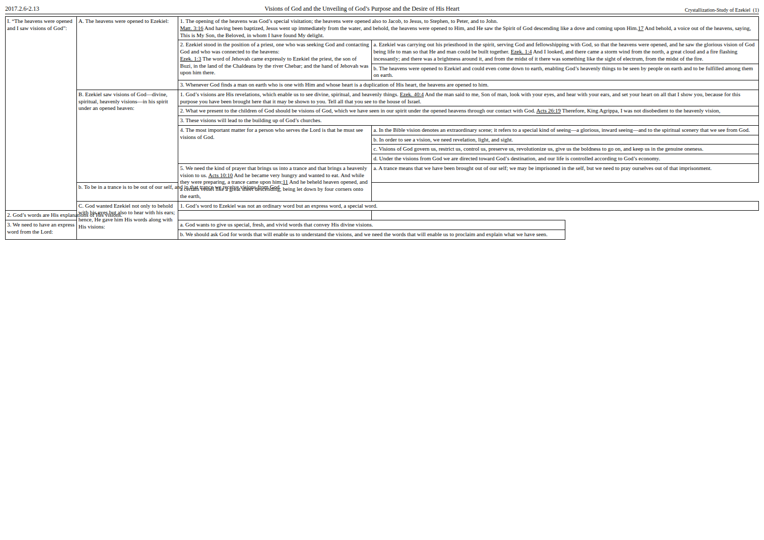2017.2.6-2.13
Visions of God and the Unveiling of God’s Purpose and the Desire of His Heart
Crystallization-Study of Ezekiel (1)
| I. “The heavens were opened and I saw visions of God”: | A. The heavens were opened to Ezekiel: | 1. The opening of the heavens was God’s special visitation; the heavens were opened also to Jacob, to Jesus, to Stephen, to Peter, and to John. Matt. 3:16 And having been baptized, Jesus went up immediately from the water, and behold, the heavens were opened to Him, and He saw the Spirit of God descending like a dove and coming upon Him. 17 And behold, a voice out of the heavens, saying, This is My Son, the Beloved, in whom I have found My delight. |
| 2. Ezekiel stood in the position of a priest, one who was seeking God and contacting God and who was connected to the heavens: Ezek. 1:3 The word of Jehovah came expressly to Ezekiel the priest, the son of Buzi, in the land of the Chaldeans by the river Chebar; and the hand of Jehovah was upon him there. | a. Ezekiel was carrying out his priesthood in the spirit, serving God and fellowshipping with God, so that the heavens were opened, and he saw the glorious vision of God being life to man so that He and man could be built together. Ezek. 1:4 And I looked, and there came a storm wind from the north, a great cloud and a fire flashing incessantly; and there was a brightness around it, and from the midst of it there was something like the sight of electrum, from the midst of the fire. |
| b. The heavens were opened to Ezekiel and could even come down to earth, enabling God’s heavenly things to be seen by people on earth and to be fulfilled among them on earth. |
| 3. Whenever God finds a man on earth who is one with Him and whose heart is a duplication of His heart, the heavens are opened to him. |
| B. Ezekiel saw visions of God—divine, spiritual, heavenly visions—in his spirit under an opened heaven: | 1. God’s visions are His revelations, which enable us to see divine, spiritual, and heavenly things. Ezek. 40:4 And the man said to me, Son of man, look with your eyes, and hear with your ears, and set your heart on all that I show you, because for this purpose you have been brought here that it may be shown to you. Tell all that you see to the house of Israel. |
| 2. What we present to the children of God should be visions of God, which we have seen in our spirit under the opened heavens through our contact with God. Acts 26:19 Therefore, King Agrippa, I was not disobedient to the heavenly vision, |
| 3. These visions will lead to the building up of God’s churches. |
| 4. The most important matter for a person who serves the Lord is that he must see visions of God. | a. In the Bible vision denotes an extraordinary scene; it refers to a special kind of seeing—a glorious, inward seeing—and to the spiritual scenery that we see from God. |
| b. In order to see a vision, we need revelation, light, and sight. |
| c. Visions of God govern us, restrict us, control us, preserve us, revolutionize us, give us the boldness to go on, and keep us in the genuine oneness. |
| d. Under the visions from God we are directed toward God’s destination, and our life is controlled according to God’s economy. |
| 5. We need the kind of prayer that brings us into a trance and that brings a heavenly vision to us. Acts 10:10 And he became very hungry and wanted to eat. And while they were preparing, a trance came upon him; 11 And he beheld heaven opened, and a certain vessel like a great sheet descending, being let down by four corners onto the earth, | a. A trance means that we have been brought out of our self; we may be imprisoned in the self, but we need to pray ourselves out of that imprisonment. |
| b. To be in a trance is to be out of our self, and in that trance we receive visions from God. |
| C. God wanted Ezekiel not only to behold with his eyes but also to hear with his ears; hence, He gave him His words along with His visions: | 1. God’s word to Ezekiel was not an ordinary word but an express word, a special word. |
| 2. God’s words are His explanations of His visions. |
| 3. We need to have an express word from the Lord: | a. God wants to give us special, fresh, and vivid words that convey His divine visions. |
| b. We should ask God for words that will enable us to understand the visions, and we need the words that will enable us to proclaim and explain what we have seen. |